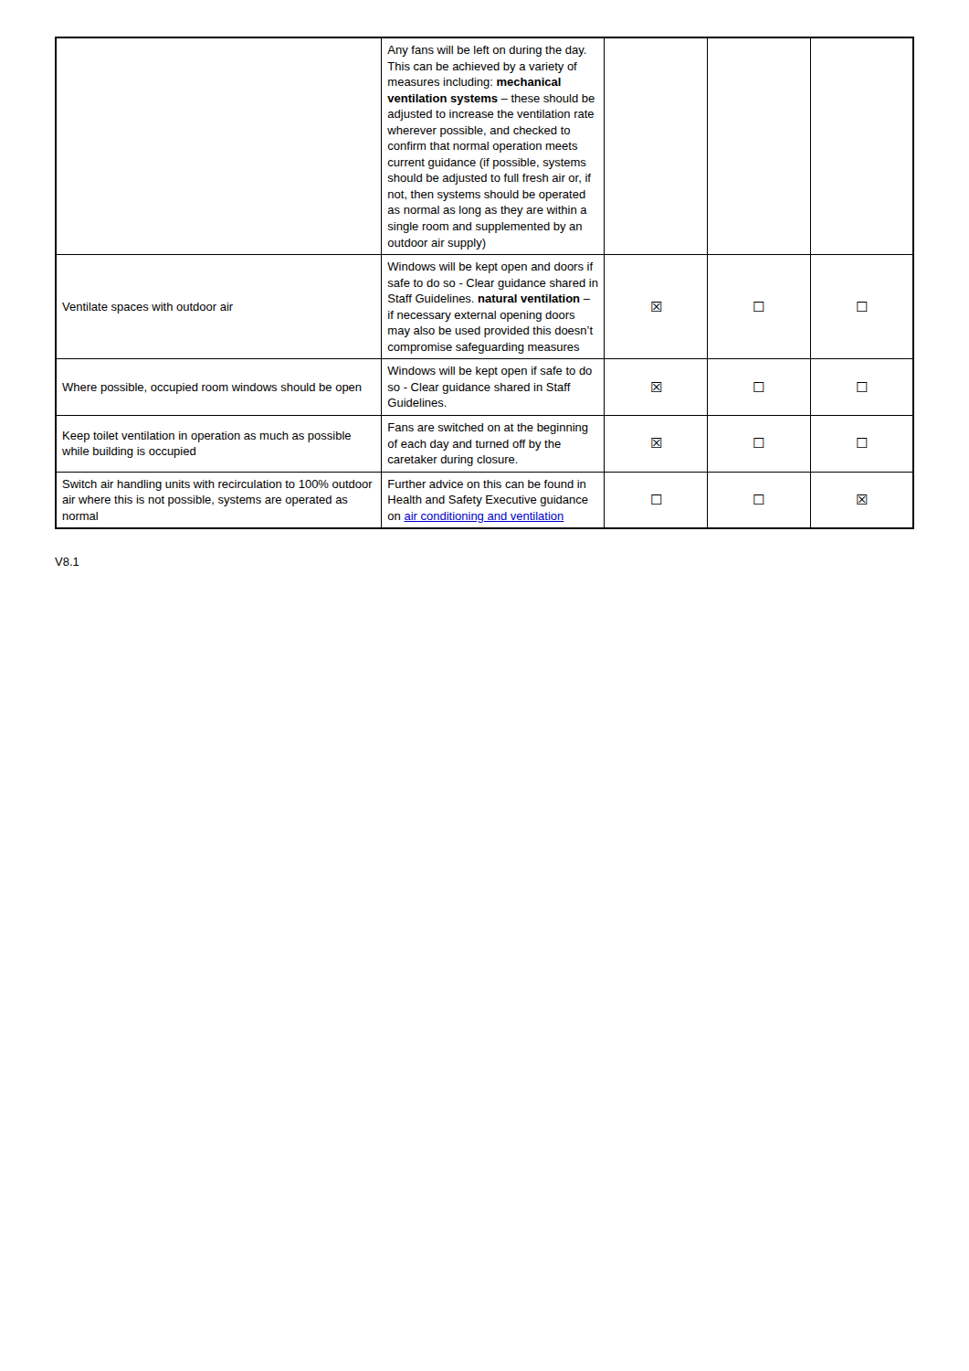| | Any fans will be left on during the day. This can be achieved by a variety of measures including: mechanical ventilation systems – these should be adjusted to increase the ventilation rate wherever possible, and checked to confirm that normal operation meets current guidance (if possible, systems should be adjusted to full fresh air or, if not, then systems should be operated as normal as long as they are within a single room and supplemented by an outdoor air supply) | | | |
| Ventilate spaces with outdoor air | Windows will be kept open and doors if safe to do so - Clear guidance shared in Staff Guidelines. natural ventilation – if necessary external opening doors may also be used provided this doesn’t compromise safeguarding measures | ☒ | ☐ | ☐ |
| Where possible, occupied room windows should be open | Windows will be kept open if safe to do so - Clear guidance shared in Staff Guidelines. | ☒ | ☐ | ☐ |
| Keep toilet ventilation in operation as much as possible while building is occupied | Fans are switched on at the beginning of each day and turned off by the caretaker during closure. | ☒ | ☐ | ☐ |
| Switch air handling units with recirculation to 100% outdoor air where this is not possible, systems are operated as normal | Further advice on this can be found in Health and Safety Executive guidance on air conditioning and ventilation | ☐ | ☐ | ☒ |
V8.1